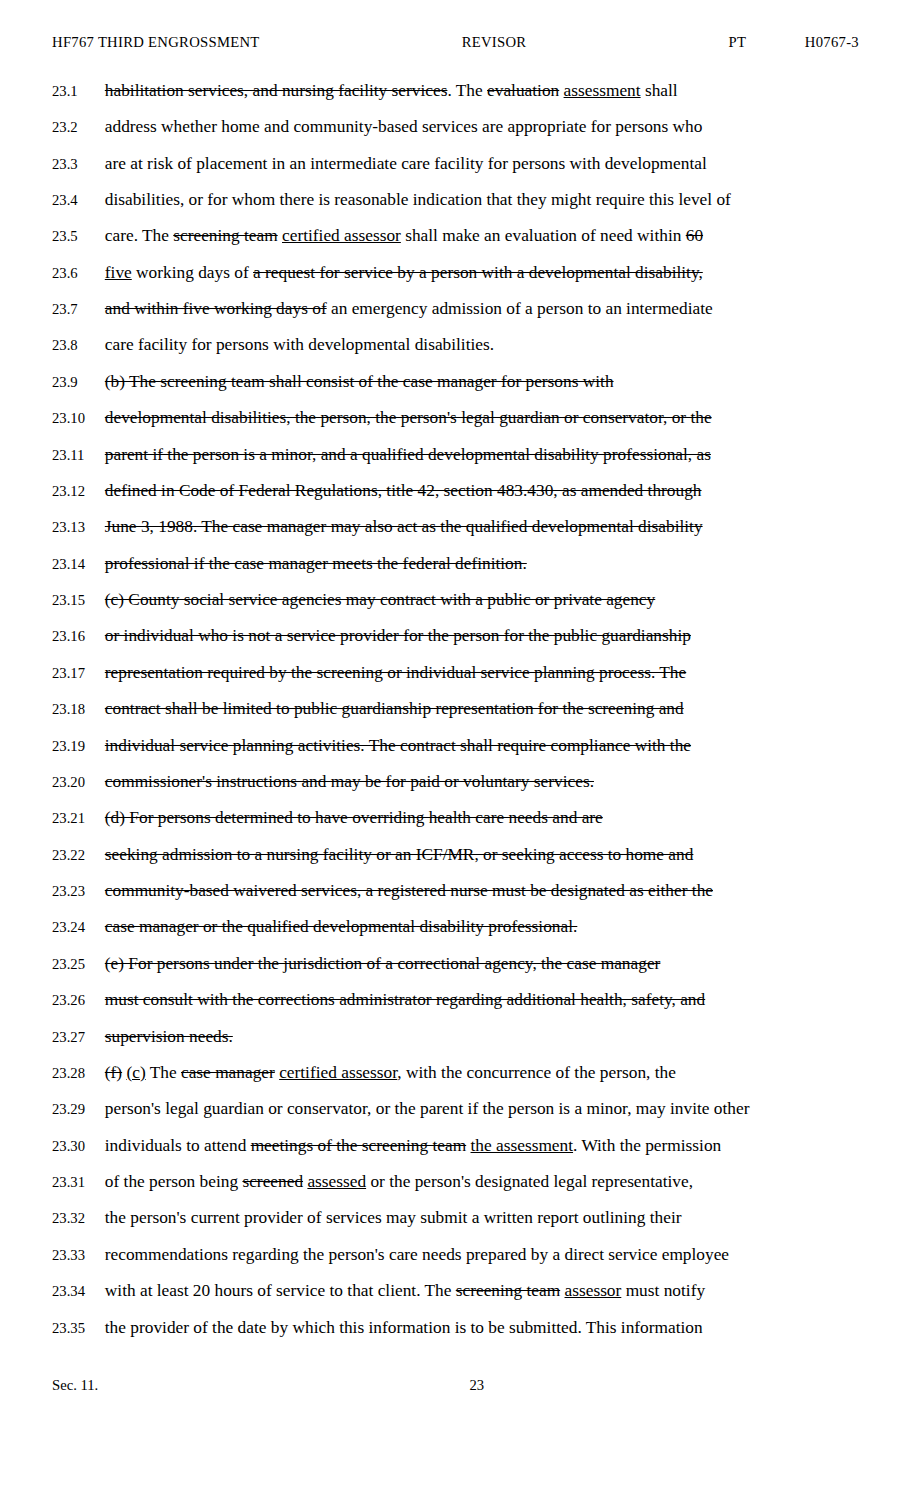HF767 THIRD ENGROSSMENT
REVISOR
PT
H0767-3
23.1
habilitation services, and nursing facility services. The evaluation assessment shall
23.2
address whether home and community-based services are appropriate for persons who
23.3
are at risk of placement in an intermediate care facility for persons with developmental
23.4
disabilities, or for whom there is reasonable indication that they might require this level of
23.5
care. The screening team certified assessor shall make an evaluation of need within 60
23.6
five working days of a request for service by a person with a developmental disability,
23.7
and within five working days of an emergency admission of a person to an intermediate
23.8
care facility for persons with developmental disabilities.
23.9
(b) The screening team shall consist of the case manager for persons with
23.10
developmental disabilities, the person, the person's legal guardian or conservator, or the
23.11
parent if the person is a minor, and a qualified developmental disability professional, as
23.12
defined in Code of Federal Regulations, title 42, section 483.430, as amended through
23.13
June 3, 1988. The case manager may also act as the qualified developmental disability
23.14
professional if the case manager meets the federal definition.
23.15
(c) County social service agencies may contract with a public or private agency
23.16
or individual who is not a service provider for the person for the public guardianship
23.17
representation required by the screening or individual service planning process. The
23.18
contract shall be limited to public guardianship representation for the screening and
23.19
individual service planning activities. The contract shall require compliance with the
23.20
commissioner's instructions and may be for paid or voluntary services.
23.21
(d) For persons determined to have overriding health care needs and are
23.22
seeking admission to a nursing facility or an ICF/MR, or seeking access to home and
23.23
community-based waivered services, a registered nurse must be designated as either the
23.24
case manager or the qualified developmental disability professional.
23.25
(e) For persons under the jurisdiction of a correctional agency, the case manager
23.26
must consult with the corrections administrator regarding additional health, safety, and
23.27
supervision needs.
23.28
(f) (c) The case manager certified assessor, with the concurrence of the person, the
23.29
person's legal guardian or conservator, or the parent if the person is a minor, may invite other
23.30
individuals to attend meetings of the screening team the assessment. With the permission
23.31
of the person being screened assessed or the person's designated legal representative,
23.32
the person's current provider of services may submit a written report outlining their
23.33
recommendations regarding the person's care needs prepared by a direct service employee
23.34
with at least 20 hours of service to that client. The screening team assessor must notify
23.35
the provider of the date by which this information is to be submitted. This information
Sec. 11.
23